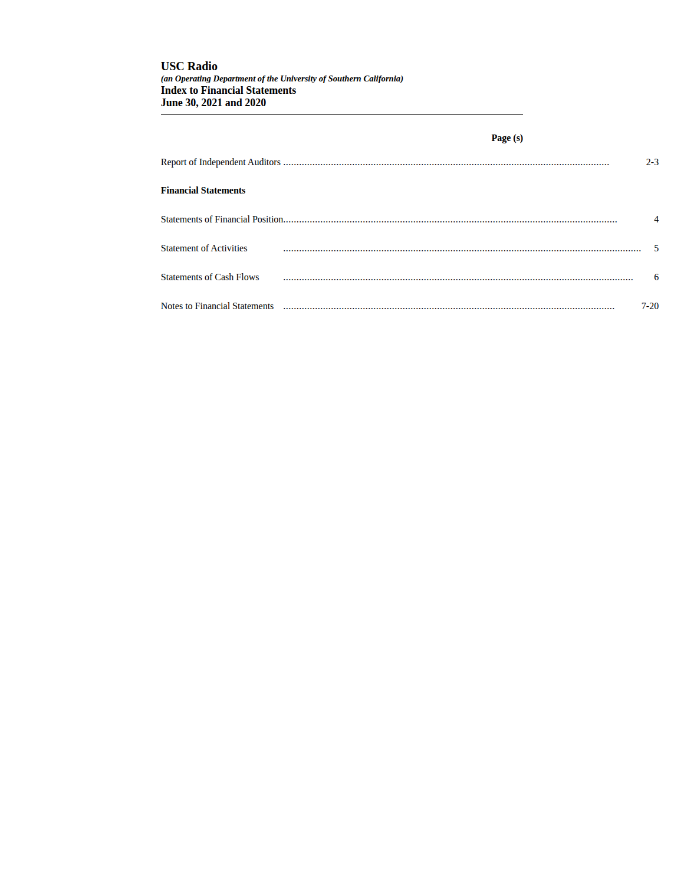USC Radio
(an Operating Department of the University of Southern California)
Index to Financial Statements
June 30, 2021 and 2020
Page (s)
| Report of Independent Auditors | ........................................................................................................................... | 2-3 |
| Financial Statements |
| Statements of Financial Position | .............................................................................................................................. | 4 |
| Statement of Activities | ....................................................................................................................................... | 5 |
| Statements of Cash Flows | .................................................................................................................................... | 6 |
| Notes to Financial Statements | ............................................................................................................................. | 7-20 |